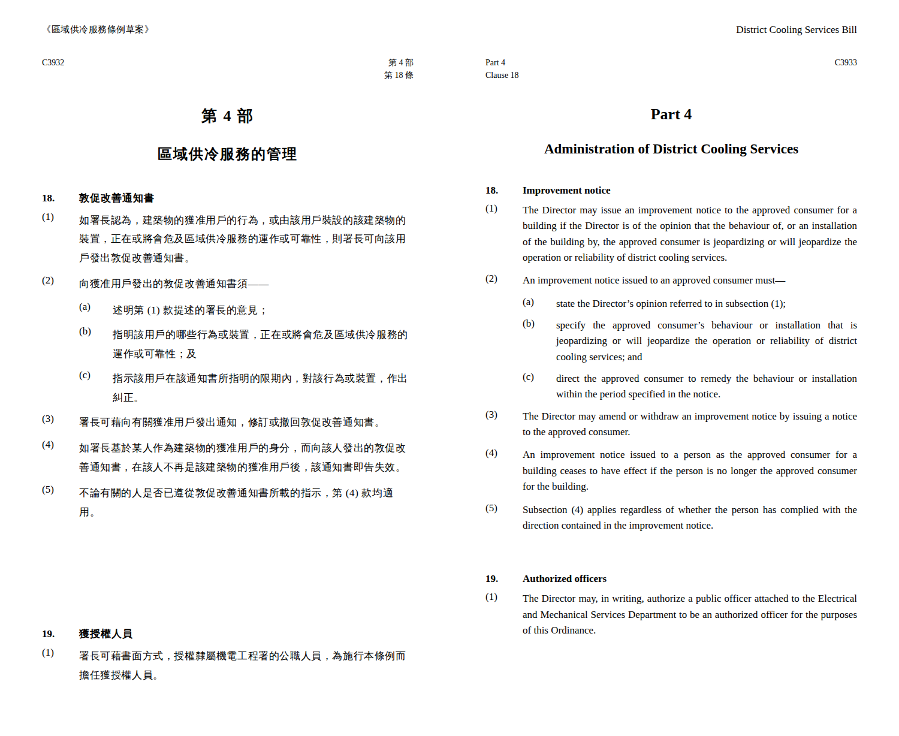《區域供冷服務條例草案》
C3932
第 4 部
第 18 條
第 4 部
區域供冷服務的管理
18.
敦促改善通知書
(1)
如署長認為，建築物的獲准用戶的行為，或由該用戶裝設的該建築物的裝置，正在或將會危及區域供冷服務的運作或可靠性，則署長可向該用戶發出敦促改善通知書。
(2)
向獲准用戶發出的敦促改善通知書須——
(a)
述明第 (1) 款提述的署長的意見；
(b)
指明該用戶的哪些行為或裝置，正在或將會危及區域供冷服務的運作或可靠性；及
(c)
指示該用戶在該通知書所指明的限期內，對該行為或裝置，作出糾正。
(3)
署長可藉向有關獲准用戶發出通知，修訂或撤回敦促改善通知書。
(4)
如署長基於某人作為建築物的獲准用戶的身分，而向該人發出的敦促改善通知書，在該人不再是該建築物的獲准用戶後，該通知書即告失效。
(5)
不論有關的人是否已遵從敦促改善通知書所載的指示，第 (4) 款均適用。
19.
獲授權人員
(1)
署長可藉書面方式，授權隸屬機電工程署的公職人員，為施行本條例而擔任獲授權人員。
District Cooling Services Bill
C3933
Part 4
Clause 18
Part 4
Administration of District Cooling Services
18.
Improvement notice
(1)
The Director may issue an improvement notice to the approved consumer for a building if the Director is of the opinion that the behaviour of, or an installation of the building by, the approved consumer is jeopardizing or will jeopardize the operation or reliability of district cooling services.
(2)
An improvement notice issued to an approved consumer must—
(a)
state the Director’s opinion referred to in subsection (1);
(b)
specify the approved consumer’s behaviour or installation that is jeopardizing or will jeopardize the operation or reliability of district cooling services; and
(c)
direct the approved consumer to remedy the behaviour or installation within the period specified in the notice.
(3)
The Director may amend or withdraw an improvement notice by issuing a notice to the approved consumer.
(4)
An improvement notice issued to a person as the approved consumer for a building ceases to have effect if the person is no longer the approved consumer for the building.
(5)
Subsection (4) applies regardless of whether the person has complied with the direction contained in the improvement notice.
19.
Authorized officers
(1)
The Director may, in writing, authorize a public officer attached to the Electrical and Mechanical Services Department to be an authorized officer for the purposes of this Ordinance.